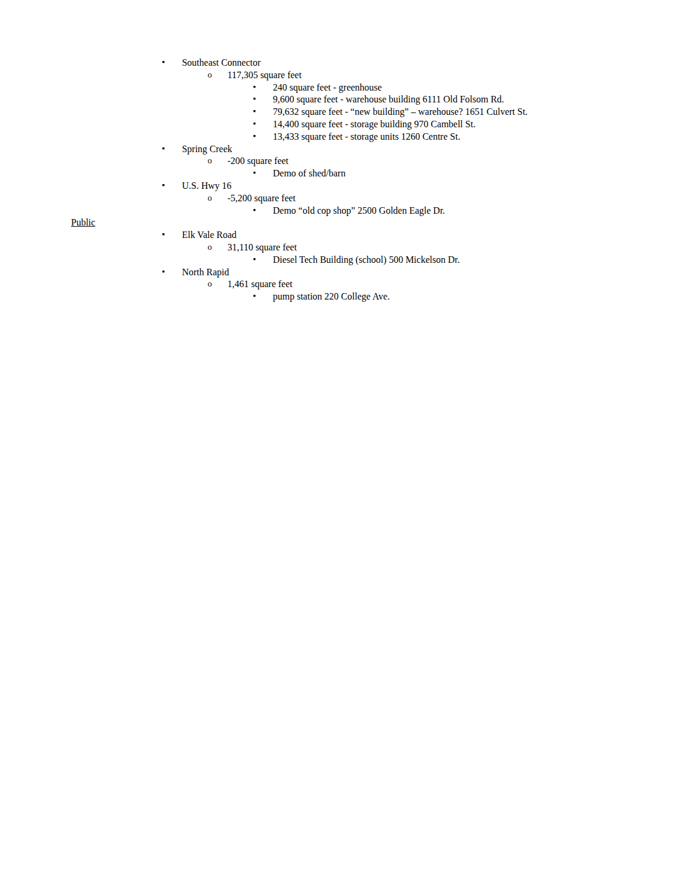Southeast Connector
117,305 square feet
240 square feet - greenhouse
9,600 square feet - warehouse building 6111 Old Folsom Rd.
79,632 square feet - “new building” – warehouse? 1651 Culvert St.
14,400 square feet - storage building 970 Cambell St.
13,433 square feet - storage units 1260 Centre St.
Spring Creek
-200 square feet
Demo of shed/barn
U.S. Hwy 16
-5,200 square feet
Demo “old cop shop” 2500 Golden Eagle Dr.
Public
Elk Vale Road
31,110 square feet
Diesel Tech Building (school) 500 Mickelson Dr.
North Rapid
1,461 square feet
pump station 220 College Ave.